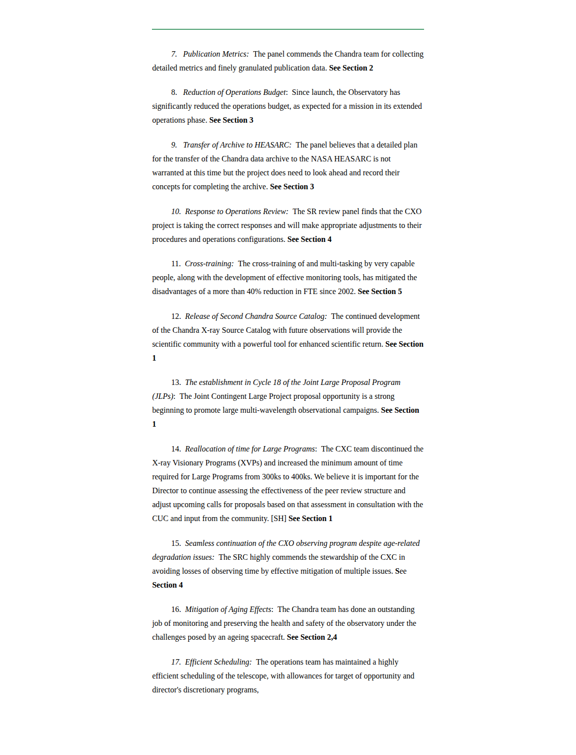7. Publication Metrics: The panel commends the Chandra team for collecting detailed metrics and finely granulated publication data. See Section 2
8. Reduction of Operations Budget: Since launch, the Observatory has significantly reduced the operations budget, as expected for a mission in its extended operations phase. See Section 3
9. Transfer of Archive to HEASARC: The panel believes that a detailed plan for the transfer of the Chandra data archive to the NASA HEASARC is not warranted at this time but the project does need to look ahead and record their concepts for completing the archive. See Section 3
10. Response to Operations Review: The SR review panel finds that the CXO project is taking the correct responses and will make appropriate adjustments to their procedures and operations configurations. See Section 4
11. Cross-training: The cross-training of and multi-tasking by very capable people, along with the development of effective monitoring tools, has mitigated the disadvantages of a more than 40% reduction in FTE since 2002. See Section 5
12. Release of Second Chandra Source Catalog: The continued development of the Chandra X-ray Source Catalog with future observations will provide the scientific community with a powerful tool for enhanced scientific return. See Section 1
13. The establishment in Cycle 18 of the Joint Large Proposal Program (JLPs): The Joint Contingent Large Project proposal opportunity is a strong beginning to promote large multi-wavelength observational campaigns. See Section 1
14. Reallocation of time for Large Programs: The CXC team discontinued the X-ray Visionary Programs (XVPs) and increased the minimum amount of time required for Large Programs from 300ks to 400ks. We believe it is important for the Director to continue assessing the effectiveness of the peer review structure and adjust upcoming calls for proposals based on that assessment in consultation with the CUC and input from the community. [SH] See Section 1
15. Seamless continuation of the CXO observing program despite age-related degradation issues: The SRC highly commends the stewardship of the CXC in avoiding losses of observing time by effective mitigation of multiple issues. See Section 4
16. Mitigation of Aging Effects: The Chandra team has done an outstanding job of monitoring and preserving the health and safety of the observatory under the challenges posed by an ageing spacecraft. See Section 2,4
17. Efficient Scheduling: The operations team has maintained a highly efficient scheduling of the telescope, with allowances for target of opportunity and director's discretionary programs,